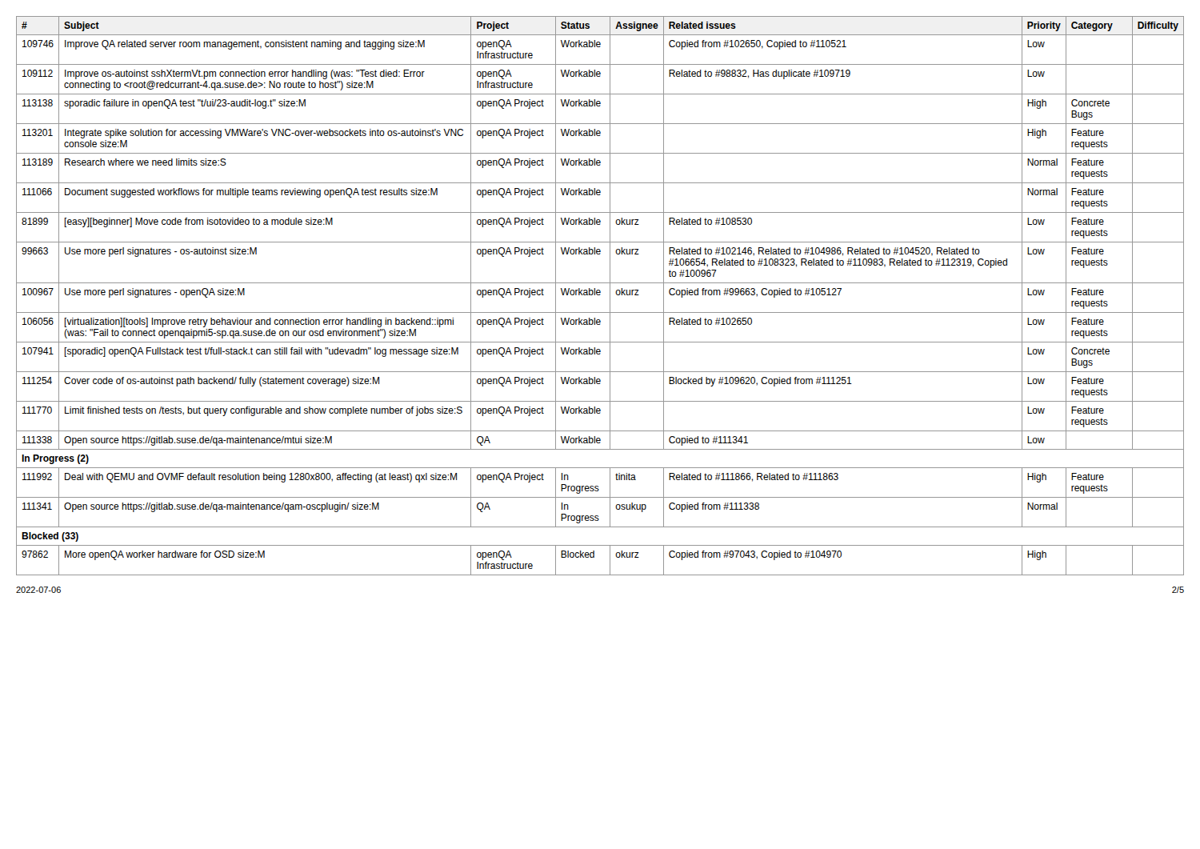| # | Subject | Project | Status | Assignee | Related issues | Priority | Category | Difficulty |
| --- | --- | --- | --- | --- | --- | --- | --- | --- |
| 109746 | Improve QA related server room management, consistent naming and tagging size:M | openQA Infrastructure | Workable | | Copied from #102650, Copied to #110521 | Low | | |
| 109112 | Improve os-autoinst sshXtermVt.pm connection error handling (was: "Test died: Error connecting to <root@redcurrant-4.qa.suse.de>: No route to host") size:M | openQA Infrastructure | Workable | | Related to #98832, Has duplicate #109719 | Low | | |
| 113138 | sporadic failure in openQA test "t/ui/23-audit-log.t" size:M | openQA Project | Workable | | | High | Concrete Bugs | |
| 113201 | Integrate spike solution for accessing VMWare's VNC-over-websockets into os-autoinst's VNC console size:M | openQA Project | Workable | | | High | Feature requests | |
| 113189 | Research where we need limits size:S | openQA Project | Workable | | | Normal | Feature requests | |
| 111066 | Document suggested workflows for multiple teams reviewing openQA test results size:M | openQA Project | Workable | | | Normal | Feature requests | |
| 81899 | [easy][beginner] Move code from isotovideo to a module size:M | openQA Project | Workable | okurz | Related to #108530 | Low | Feature requests | |
| 99663 | Use more perl signatures - os-autoinst size:M | openQA Project | Workable | okurz | Related to #102146, Related to #104986, Related to #104520, Related to #106654, Related to #108323, Related to #110983, Related to #112319, Copied to #100967 | Low | Feature requests | |
| 100967 | Use more perl signatures - openQA size:M | openQA Project | Workable | okurz | Copied from #99663, Copied to #105127 | Low | Feature requests | |
| 106056 | [virtualization][tools] Improve retry behaviour and connection error handling in backend::ipmi (was: "Fail to connect openqaipmi5-sp.qa.suse.de on our osd environment") size:M | openQA Project | Workable | | Related to #102650 | Low | Feature requests | |
| 107941 | [sporadic] openQA Fullstack test t/full-stack.t can still fail with "udevadm" log message size:M | openQA Project | Workable | | | Low | Concrete Bugs | |
| 111254 | Cover code of os-autoinst path backend/ fully (statement coverage) size:M | openQA Project | Workable | | Blocked by #109620, Copied from #111251 | Low | Feature requests | |
| 111770 | Limit finished tests on /tests, but query configurable and show complete number of jobs size:S | openQA Project | Workable | | | Low | Feature requests | |
| 111338 | Open source https://gitlab.suse.de/qa-maintenance/mtui size:M | QA | Workable | | Copied to #111341 | Low | | |
| In Progress (2) |
| 111992 | Deal with QEMU and OVMF default resolution being 1280x800, affecting (at least) qxl size:M | openQA Project | In Progress | tinita | Related to #111866, Related to #111863 | High | Feature requests | |
| 111341 | Open source https://gitlab.suse.de/qa-maintenance/qam-oscplugin/ size:M | QA | In Progress | osukup | Copied from #111338 | Normal | | |
| Blocked (33) |
| 97862 | More openQA worker hardware for OSD size:M | openQA Infrastructure | Blocked | okurz | Copied from #97043, Copied to #104970 | High | | |
2022-07-06 2/5